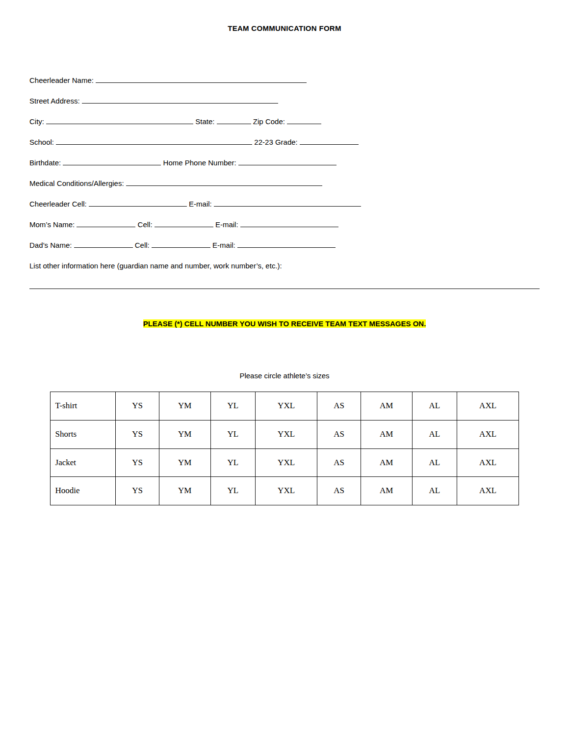TEAM COMMUNICATION FORM
Cheerleader Name:
Street Address:
City: State: Zip Code:
School: 22-23 Grade:
Birthdate: Home Phone Number:
Medical Conditions/Allergies:
Cheerleader Cell: E-mail:
Mom’s Name: Cell: E-mail:
Dad’s Name: Cell: E-mail:
List other information here (guardian name and number, work number’s, etc.):
PLEASE (*) CELL NUMBER YOU WISH TO RECEIVE TEAM TEXT MESSAGES ON.
Please circle athlete’s sizes
| T-shirt | YS | YM | YL | YXL | AS | AM | AL | AXL |
| Shorts | YS | YM | YL | YXL | AS | AM | AL | AXL |
| Jacket | YS | YM | YL | YXL | AS | AM | AL | AXL |
| Hoodie | YS | YM | YL | YXL | AS | AM | AL | AXL |